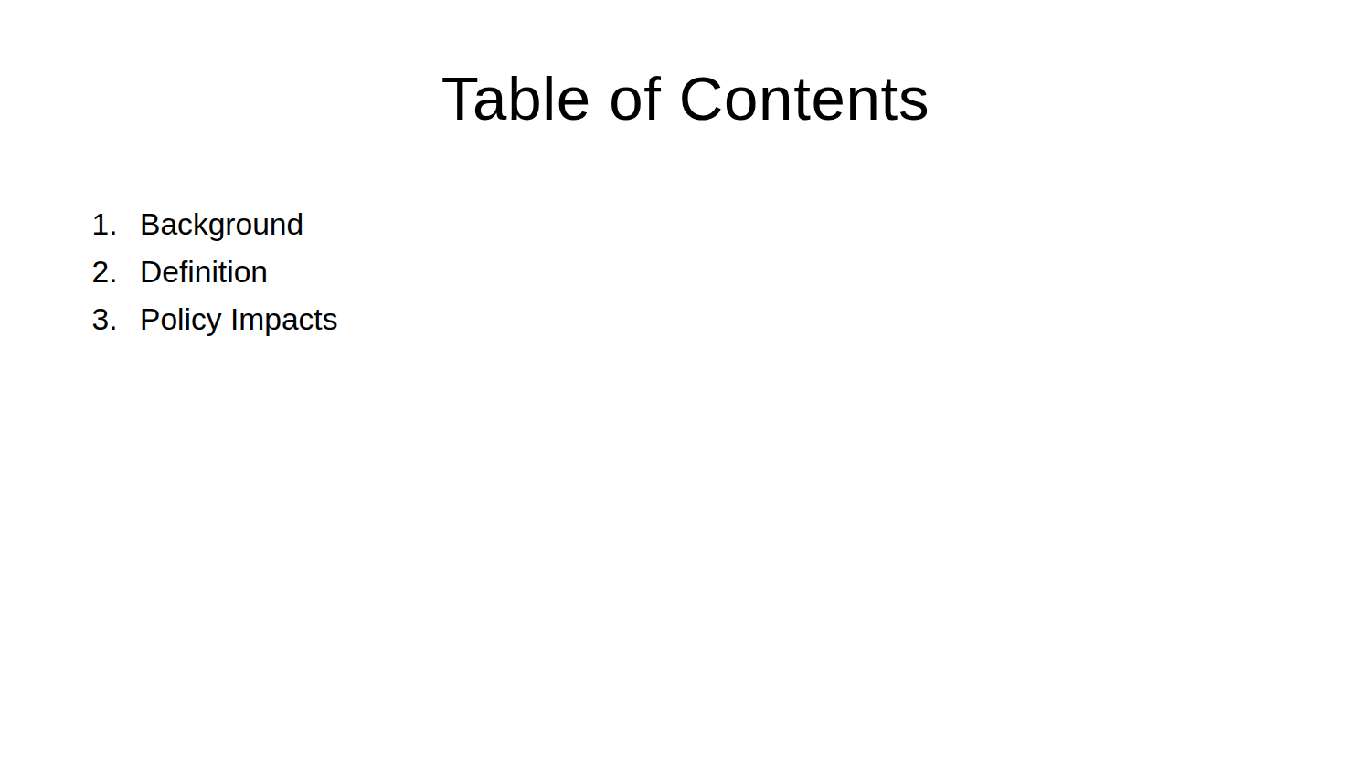Table of Contents
Background
Definition
Policy Impacts